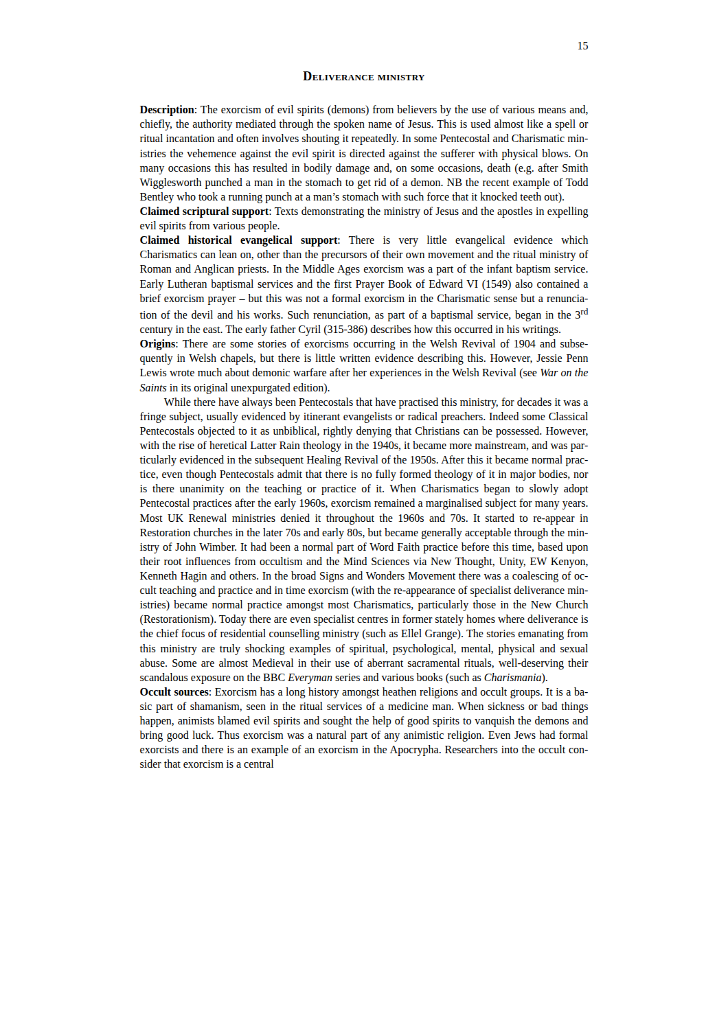15
Deliverance ministry
Description: The exorcism of evil spirits (demons) from believers by the use of various means and, chiefly, the authority mediated through the spoken name of Jesus. This is used almost like a spell or ritual incantation and often involves shouting it repeatedly. In some Pentecostal and Charismatic ministries the vehemence against the evil spirit is directed against the sufferer with physical blows. On many occasions this has resulted in bodily damage and, on some occasions, death (e.g. after Smith Wigglesworth punched a man in the stomach to get rid of a demon. NB the recent example of Todd Bentley who took a running punch at a man’s stomach with such force that it knocked teeth out).
Claimed scriptural support: Texts demonstrating the ministry of Jesus and the apostles in expelling evil spirits from various people.
Claimed historical evangelical support: There is very little evangelical evidence which Charismatics can lean on, other than the precursors of their own movement and the ritual ministry of Roman and Anglican priests. In the Middle Ages exorcism was a part of the infant baptism service. Early Lutheran baptismal services and the first Prayer Book of Edward VI (1549) also contained a brief exorcism prayer – but this was not a formal exorcism in the Charismatic sense but a renunciation of the devil and his works. Such renunciation, as part of a baptismal service, began in the 3rd century in the east. The early father Cyril (315-386) describes how this occurred in his writings.
Origins: There are some stories of exorcisms occurring in the Welsh Revival of 1904 and subsequently in Welsh chapels, but there is little written evidence describing this. However, Jessie Penn Lewis wrote much about demonic warfare after her experiences in the Welsh Revival (see War on the Saints in its original unexpurgated edition).
While there have always been Pentecostals that have practised this ministry, for decades it was a fringe subject, usually evidenced by itinerant evangelists or radical preachers. Indeed some Classical Pentecostals objected to it as unbiblical, rightly denying that Christians can be possessed. However, with the rise of heretical Latter Rain theology in the 1940s, it became more mainstream, and was particularly evidenced in the subsequent Healing Revival of the 1950s. After this it became normal practice, even though Pentecostals admit that there is no fully formed theology of it in major bodies, nor is there unanimity on the teaching or practice of it. When Charismatics began to slowly adopt Pentecostal practices after the early 1960s, exorcism remained a marginalised subject for many years. Most UK Renewal ministries denied it throughout the 1960s and 70s. It started to re-appear in Restoration churches in the later 70s and early 80s, but became generally acceptable through the ministry of John Wimber. It had been a normal part of Word Faith practice before this time, based upon their root influences from occultism and the Mind Sciences via New Thought, Unity, EW Kenyon, Kenneth Hagin and others. In the broad Signs and Wonders Movement there was a coalescing of occult teaching and practice and in time exorcism (with the re-appearance of specialist deliverance ministries) became normal practice amongst most Charismatics, particularly those in the New Church (Restorationism). Today there are even specialist centres in former stately homes where deliverance is the chief focus of residential counselling ministry (such as Ellel Grange). The stories emanating from this ministry are truly shocking examples of spiritual, psychological, mental, physical and sexual abuse. Some are almost Medieval in their use of aberrant sacramental rituals, well-deserving their scandalous exposure on the BBC Everyman series and various books (such as Charismania).
Occult sources: Exorcism has a long history amongst heathen religions and occult groups. It is a basic part of shamanism, seen in the ritual services of a medicine man. When sickness or bad things happen, animists blamed evil spirits and sought the help of good spirits to vanquish the demons and bring good luck. Thus exorcism was a natural part of any animistic religion. Even Jews had formal exorcists and there is an example of an exorcism in the Apocrypha. Researchers into the occult consider that exorcism is a central